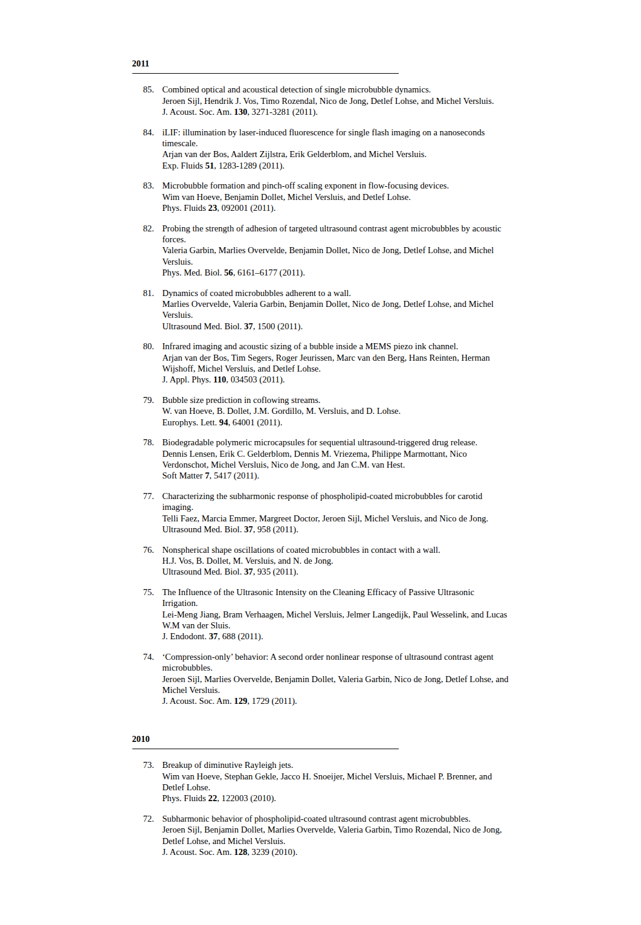2011
85.
Combined optical and acoustical detection of single microbubble dynamics. Jeroen Sijl, Hendrik J. Vos, Timo Rozendal, Nico de Jong, Detlef Lohse, and Michel Versluis. J. Acoust. Soc. Am. 130, 3271-3281 (2011).
84.
iLIF: illumination by laser-induced fluorescence for single flash imaging on a nanoseconds timescale. Arjan van der Bos, Aaldert Zijlstra, Erik Gelderblom, and Michel Versluis. Exp. Fluids 51, 1283-1289 (2011).
83.
Microbubble formation and pinch-off scaling exponent in flow-focusing devices. Wim van Hoeve, Benjamin Dollet, Michel Versluis, and Detlef Lohse. Phys. Fluids 23, 092001 (2011).
82.
Probing the strength of adhesion of targeted ultrasound contrast agent microbubbles by acoustic forces. Valeria Garbin, Marlies Overvelde, Benjamin Dollet, Nico de Jong, Detlef Lohse, and Michel Versluis. Phys. Med. Biol. 56, 6161–6177 (2011).
81.
Dynamics of coated microbubbles adherent to a wall. Marlies Overvelde, Valeria Garbin, Benjamin Dollet, Nico de Jong, Detlef Lohse, and Michel Versluis. Ultrasound Med. Biol. 37, 1500 (2011).
80.
Infrared imaging and acoustic sizing of a bubble inside a MEMS piezo ink channel. Arjan van der Bos, Tim Segers, Roger Jeurissen, Marc van den Berg, Hans Reinten, Herman Wijshoff, Michel Versluis, and Detlef Lohse. J. Appl. Phys. 110, 034503 (2011).
79.
Bubble size prediction in coflowing streams. W. van Hoeve, B. Dollet, J.M. Gordillo, M. Versluis, and D. Lohse. Europhys. Lett. 94, 64001 (2011).
78.
Biodegradable polymeric microcapsules for sequential ultrasound-triggered drug release. Dennis Lensen, Erik C. Gelderblom, Dennis M. Vriezema, Philippe Marmottant, Nico Verdonschot, Michel Versluis, Nico de Jong, and Jan C.M. van Hest. Soft Matter 7, 5417 (2011).
77.
Characterizing the subharmonic response of phospholipid-coated microbubbles for carotid imaging. Telli Faez, Marcia Emmer, Margreet Doctor, Jeroen Sijl, Michel Versluis, and Nico de Jong. Ultrasound Med. Biol. 37, 958 (2011).
76.
Nonspherical shape oscillations of coated microbubbles in contact with a wall. H.J. Vos, B. Dollet, M. Versluis, and N. de Jong. Ultrasound Med. Biol. 37, 935 (2011).
75.
The Influence of the Ultrasonic Intensity on the Cleaning Efficacy of Passive Ultrasonic Irrigation. Lei-Meng Jiang, Bram Verhaagen, Michel Versluis, Jelmer Langedijk, Paul Wesselink, and Lucas W.M van der Sluis. J. Endodont. 37, 688 (2011).
74.
‘Compression-only’ behavior: A second order nonlinear response of ultrasound contrast agent microbubbles. Jeroen Sijl, Marlies Overvelde, Benjamin Dollet, Valeria Garbin, Nico de Jong, Detlef Lohse, and Michel Versluis. J. Acoust. Soc. Am. 129, 1729 (2011).
2010
73.
Breakup of diminutive Rayleigh jets. Wim van Hoeve, Stephan Gekle, Jacco H. Snoeijer, Michel Versluis, Michael P. Brenner, and Detlef Lohse. Phys. Fluids 22, 122003 (2010).
72.
Subharmonic behavior of phospholipid-coated ultrasound contrast agent microbubbles. Jeroen Sijl, Benjamin Dollet, Marlies Overvelde, Valeria Garbin, Timo Rozendal, Nico de Jong, Detlef Lohse, and Michel Versluis. J. Acoust. Soc. Am. 128, 3239 (2010).